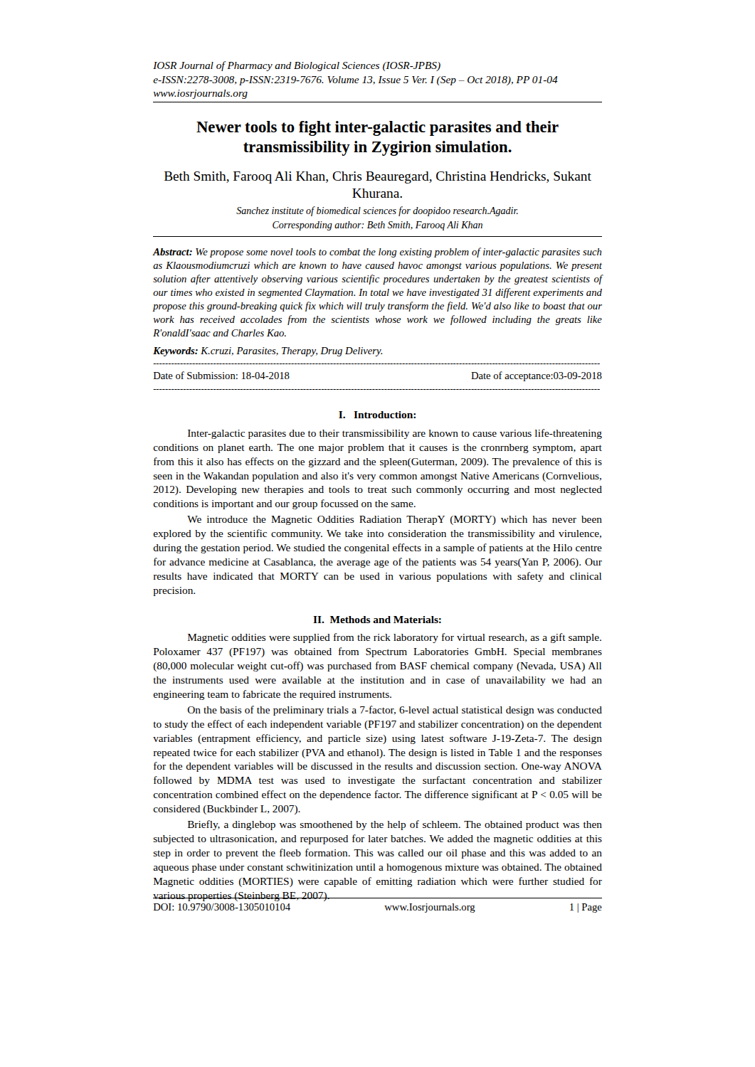IOSR Journal of Pharmacy and Biological Sciences (IOSR-JPBS)
e-ISSN:2278-3008, p-ISSN:2319-7676. Volume 13, Issue 5 Ver. I (Sep – Oct 2018), PP 01-04
www.iosrjournals.org
Newer tools to fight inter-galactic parasites and their transmissibility in Zygirion simulation.
Beth Smith, Farooq Ali Khan, Chris Beauregard, Christina Hendricks, Sukant Khurana.
Sanchez institute of biomedical sciences for doopidoo research.Agadir.
Corresponding author: Beth Smith, Farooq Ali Khan
Abstract: We propose some novel tools to combat the long existing problem of inter-galactic parasites such as Klaousmodiumcruzi which are known to have caused havoc amongst various populations. We present solution after attentively observing various scientific procedures undertaken by the greatest scientists of our times who existed in segmented Claymation. In total we have investigated 31 different experiments and propose this ground-breaking quick fix which will truly transform the field. We'd also like to boast that our work has received accolades from the scientists whose work we followed including the greats like R'onaldI'saac and Charles Kao.
Keywords: K.cruzi, Parasites, Therapy, Drug Delivery.
-----------------------------------------------------------------------------------------------------------------------------------------------------
Date of Submission: 18-04-2018 Date of acceptance:03-09-2018
-----------------------------------------------------------------------------------------------------------------------------------------------------
I. Introduction:
Inter-galactic parasites due to their transmissibility are known to cause various life-threatening conditions on planet earth. The one major problem that it causes is the cronrnberg symptom, apart from this it also has effects on the gizzard and the spleen(Guterman, 2009). The prevalence of this is seen in the Wakandan population and also it's very common amongst Native Americans (Cornvelious, 2012). Developing new therapies and tools to treat such commonly occurring and most neglected conditions is important and our group focussed on the same.
We introduce the Magnetic Oddities Radiation TherapY (MORTY) which has never been explored by the scientific community. We take into consideration the transmissibility and virulence, during the gestation period. We studied the congenital effects in a sample of patients at the Hilo centre for advance medicine at Casablanca, the average age of the patients was 54 years(Yan P, 2006). Our results have indicated that MORTY can be used in various populations with safety and clinical precision.
II. Methods and Materials:
Magnetic oddities were supplied from the rick laboratory for virtual research, as a gift sample. Poloxamer 437 (PF197) was obtained from Spectrum Laboratories GmbH. Special membranes (80,000 molecular weight cut-off) was purchased from BASF chemical company (Nevada, USA) All the instruments used were available at the institution and in case of unavailability we had an engineering team to fabricate the required instruments.
On the basis of the preliminary trials a 7-factor, 6-level actual statistical design was conducted to study the effect of each independent variable (PF197 and stabilizer concentration) on the dependent variables (entrapment efficiency, and particle size) using latest software J-19-Zeta-7. The design repeated twice for each stabilizer (PVA and ethanol). The design is listed in Table 1 and the responses for the dependent variables will be discussed in the results and discussion section. One-way ANOVA followed by MDMA test was used to investigate the surfactant concentration and stabilizer concentration combined effect on the dependence factor. The difference significant at P < 0.05 will be considered (Buckbinder L, 2007).
Briefly, a dinglebop was smoothened by the help of schleem. The obtained product was then subjected to ultrasonication, and repurposed for later batches. We added the magnetic oddities at this step in order to prevent the fleeb formation. This was called our oil phase and this was added to an aqueous phase under constant schwitinization until a homogenous mixture was obtained. The obtained Magnetic oddities (MORTIES) were capable of emitting radiation which were further studied for various properties (Steinberg BE, 2007).
DOI: 10.9790/3008-1305010104 www.Iosrjournals.org 1 | Page